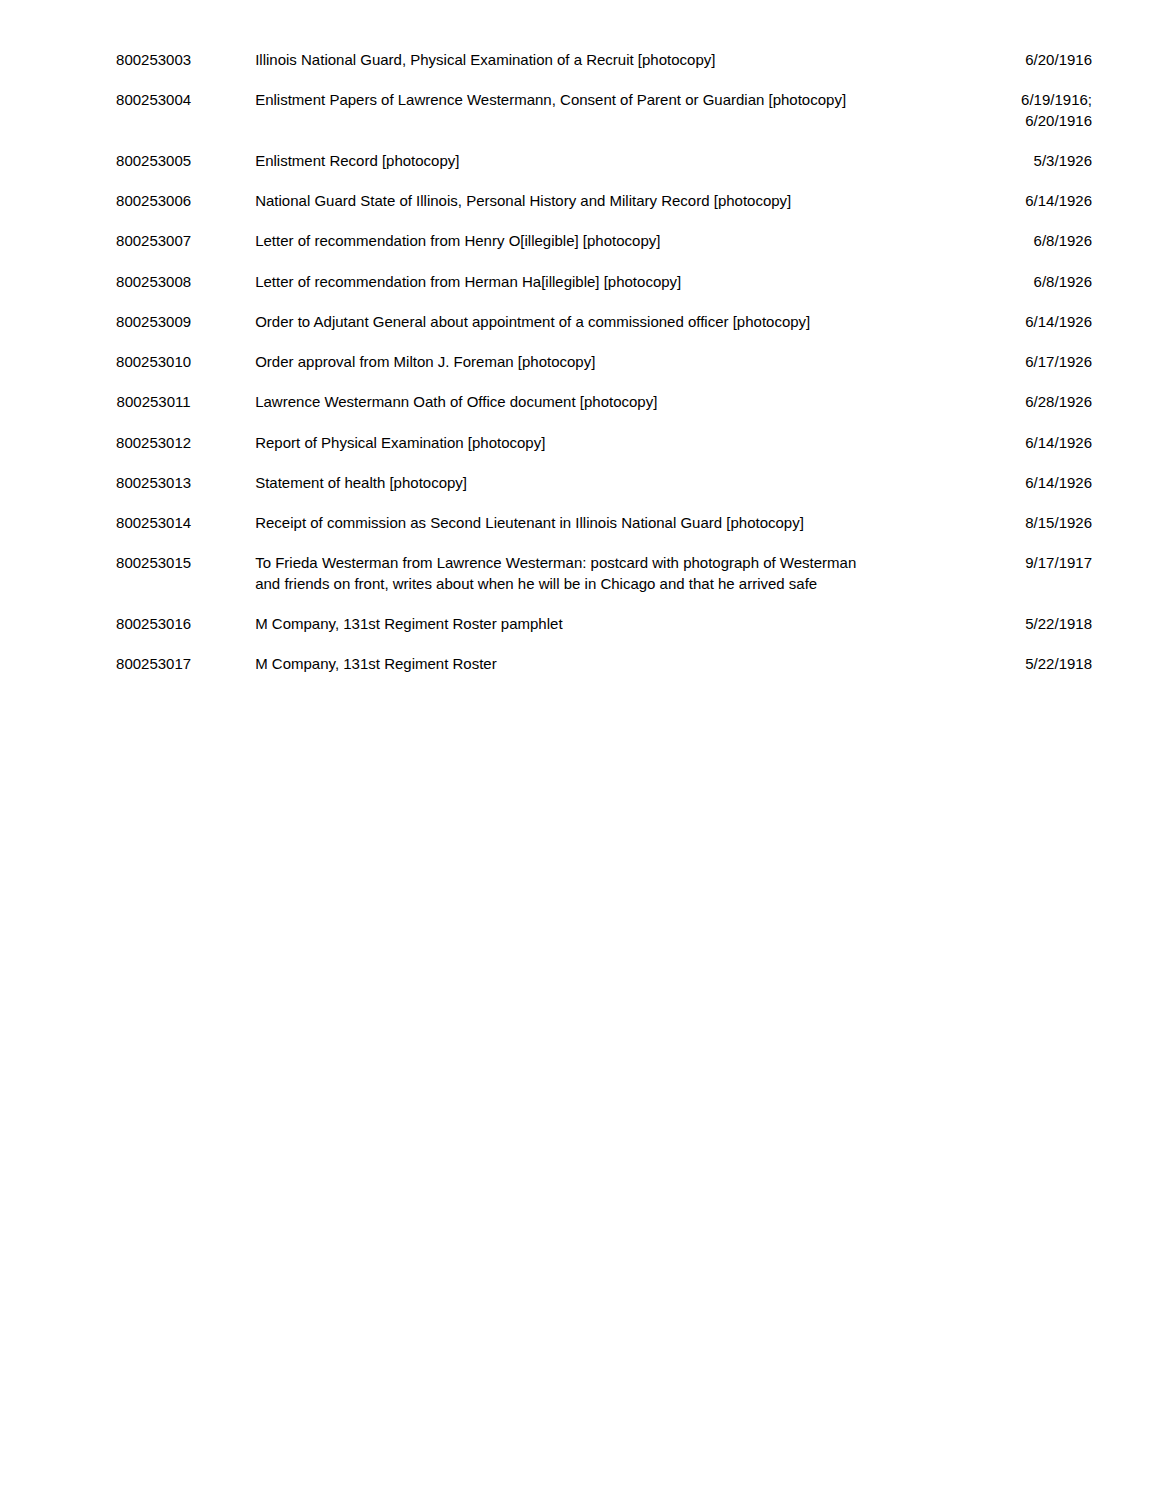| 800253003 | Illinois National Guard, Physical Examination of a Recruit [photocopy] | 6/20/1916 |
| 800253004 | Enlistment Papers of Lawrence Westermann, Consent of Parent or Guardian [photocopy] | 6/19/1916; 6/20/1916 |
| 800253005 | Enlistment Record [photocopy] | 5/3/1926 |
| 800253006 | National Guard State of Illinois, Personal History and Military Record [photocopy] | 6/14/1926 |
| 800253007 | Letter of recommendation from Henry O[illegible] [photocopy] | 6/8/1926 |
| 800253008 | Letter of recommendation from Herman Ha[illegible] [photocopy] | 6/8/1926 |
| 800253009 | Order to Adjutant General about appointment of a commissioned officer [photocopy] | 6/14/1926 |
| 800253010 | Order approval from Milton J. Foreman [photocopy] | 6/17/1926 |
| 800253011 | Lawrence Westermann Oath of Office document [photocopy] | 6/28/1926 |
| 800253012 | Report of Physical Examination [photocopy] | 6/14/1926 |
| 800253013 | Statement of health [photocopy] | 6/14/1926 |
| 800253014 | Receipt of commission as Second Lieutenant in Illinois National Guard [photocopy] | 8/15/1926 |
| 800253015 | To Frieda Westerman from Lawrence Westerman: postcard with photograph of Westerman and friends on front, writes about when he will be in Chicago and that he arrived safe | 9/17/1917 |
| 800253016 | M Company, 131st Regiment Roster pamphlet | 5/22/1918 |
| 800253017 | M Company, 131st Regiment Roster | 5/22/1918 |